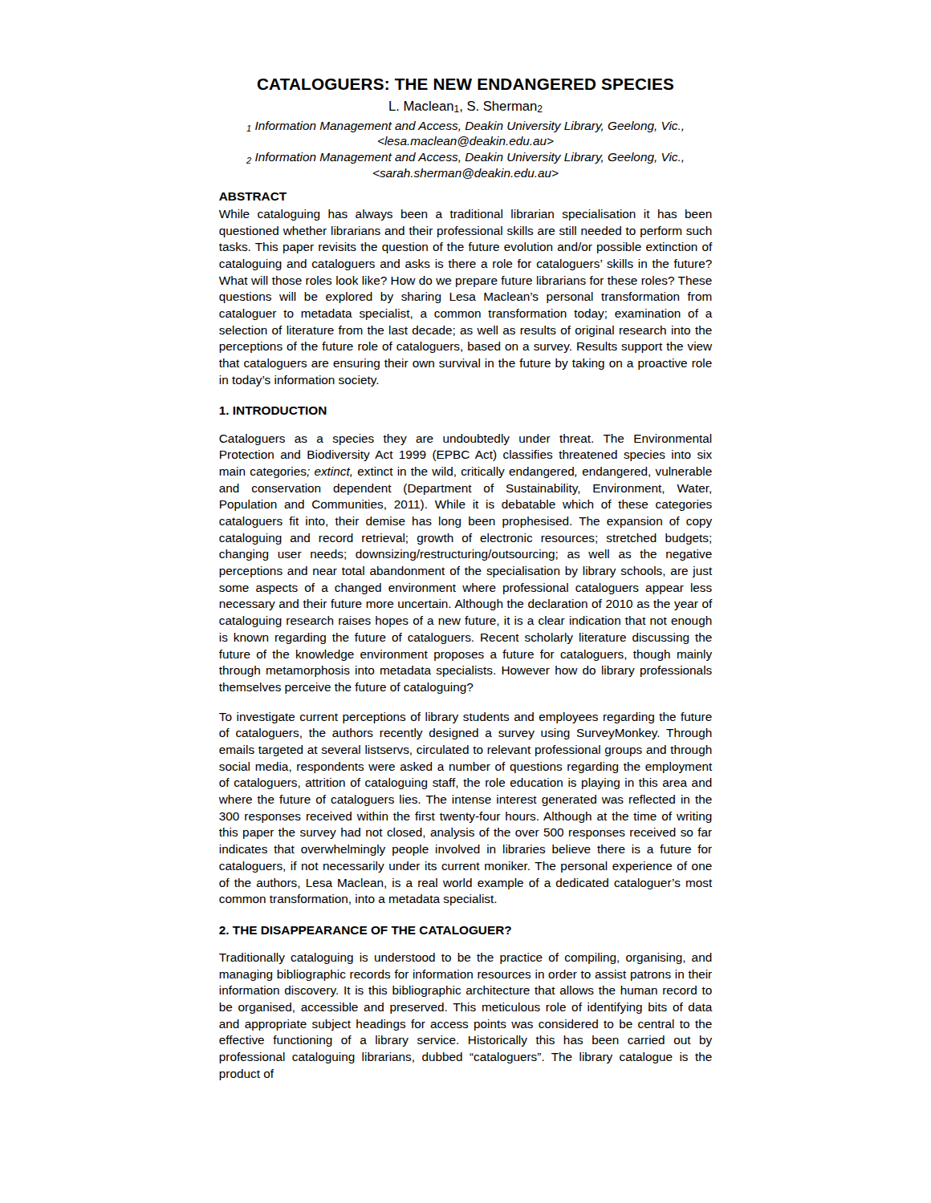CATALOGUERS: THE NEW ENDANGERED SPECIES
L. Maclean1, S. Sherman2
1 Information Management and Access, Deakin University Library, Geelong, Vic.,
<lesa.maclean@deakin.edu.au>
2 Information Management and Access, Deakin University Library, Geelong, Vic.,
<sarah.sherman@deakin.edu.au>
ABSTRACT
While cataloguing has always been a traditional librarian specialisation it has been questioned whether librarians and their professional skills are still needed to perform such tasks. This paper revisits the question of the future evolution and/or possible extinction of cataloguing and cataloguers and asks is there a role for cataloguers’ skills in the future? What will those roles look like? How do we prepare future librarians for these roles? These questions will be explored by sharing Lesa Maclean’s personal transformation from cataloguer to metadata specialist, a common transformation today; examination of a selection of literature from the last decade; as well as results of original research into the perceptions of the future role of cataloguers, based on a survey. Results support the view that cataloguers are ensuring their own survival in the future by taking on a proactive role in today’s information society.
1. INTRODUCTION
Cataloguers as a species they are undoubtedly under threat. The Environmental Protection and Biodiversity Act 1999 (EPBC Act) classifies threatened species into six main categories; extinct, extinct in the wild, critically endangered, endangered, vulnerable and conservation dependent (Department of Sustainability, Environment, Water, Population and Communities, 2011). While it is debatable which of these categories cataloguers fit into, their demise has long been prophesised. The expansion of copy cataloguing and record retrieval; growth of electronic resources; stretched budgets; changing user needs; downsizing/restructuring/outsourcing; as well as the negative perceptions and near total abandonment of the specialisation by library schools, are just some aspects of a changed environment where professional cataloguers appear less necessary and their future more uncertain. Although the declaration of 2010 as the year of cataloguing research raises hopes of a new future, it is a clear indication that not enough is known regarding the future of cataloguers. Recent scholarly literature discussing the future of the knowledge environment proposes a future for cataloguers, though mainly through metamorphosis into metadata specialists. However how do library professionals themselves perceive the future of cataloguing?
To investigate current perceptions of library students and employees regarding the future of cataloguers, the authors recently designed a survey using SurveyMonkey. Through emails targeted at several listservs, circulated to relevant professional groups and through social media, respondents were asked a number of questions regarding the employment of cataloguers, attrition of cataloguing staff, the role education is playing in this area and where the future of cataloguers lies. The intense interest generated was reflected in the 300 responses received within the first twenty-four hours. Although at the time of writing this paper the survey had not closed, analysis of the over 500 responses received so far indicates that overwhelmingly people involved in libraries believe there is a future for cataloguers, if not necessarily under its current moniker. The personal experience of one of the authors, Lesa Maclean, is a real world example of a dedicated cataloguer’s most common transformation, into a metadata specialist.
2. THE DISAPPEARANCE OF THE CATALOGUER?
Traditionally cataloguing is understood to be the practice of compiling, organising, and managing bibliographic records for information resources in order to assist patrons in their information discovery. It is this bibliographic architecture that allows the human record to be organised, accessible and preserved. This meticulous role of identifying bits of data and appropriate subject headings for access points was considered to be central to the effective functioning of a library service. Historically this has been carried out by professional cataloguing librarians, dubbed “cataloguers”. The library catalogue is the product of